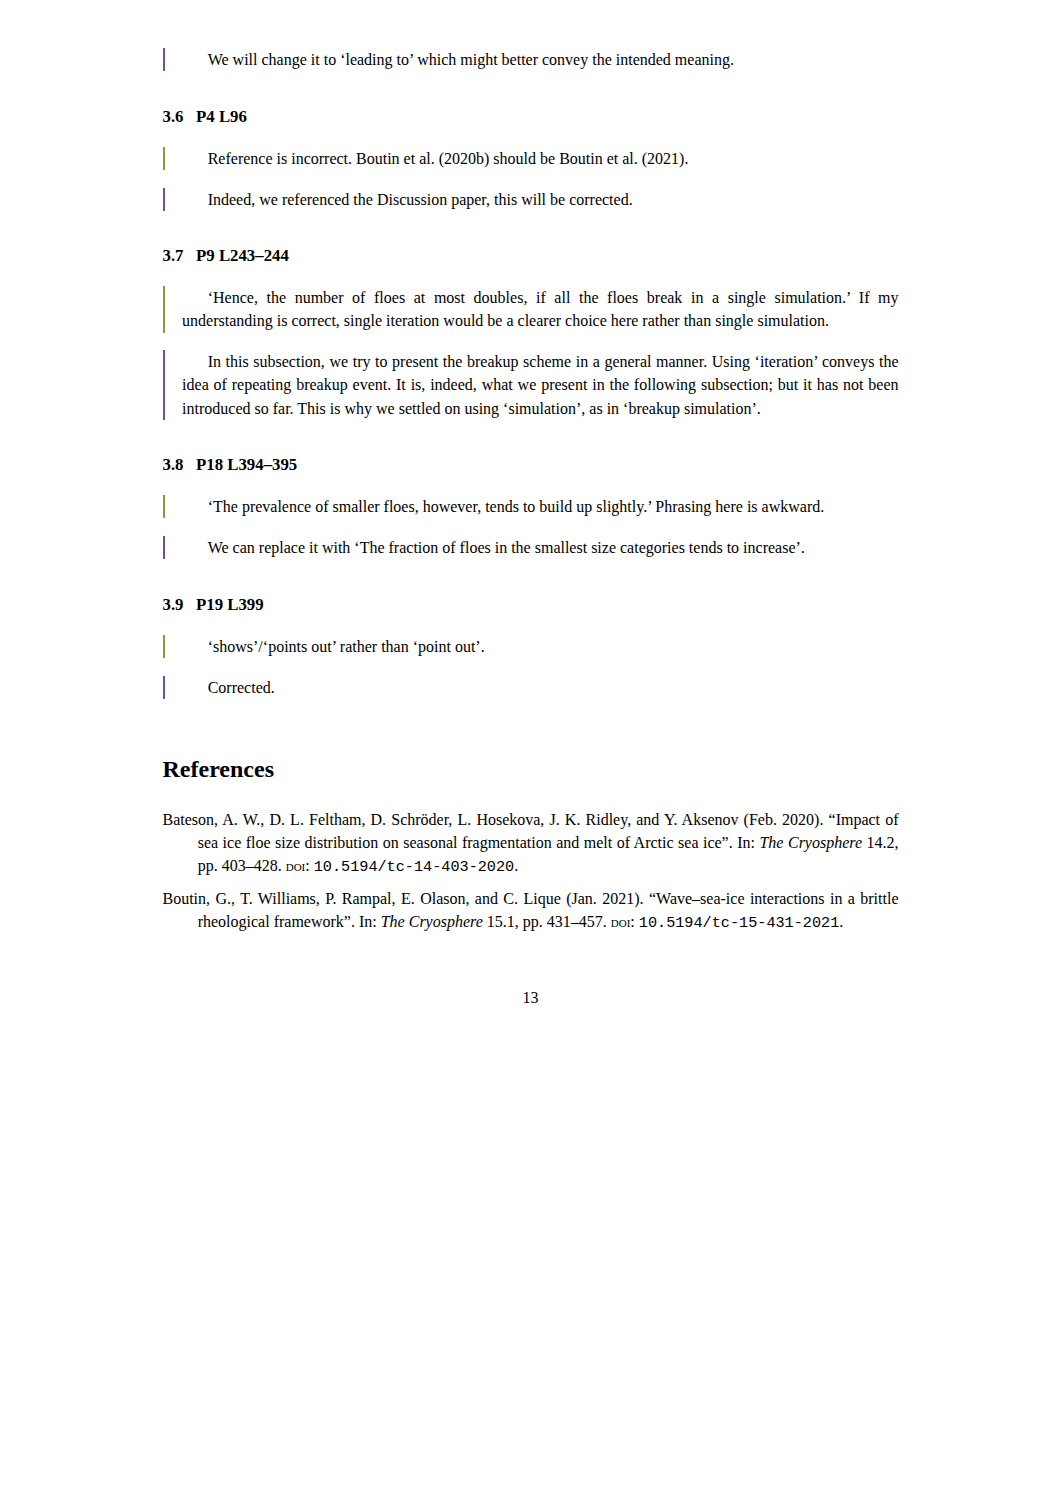We will change it to ‘leading to’ which might better convey the intended meaning.
3.6 P4 L96
Reference is incorrect. Boutin et al. (2020b) should be Boutin et al. (2021).
Indeed, we referenced the Discussion paper, this will be corrected.
3.7 P9 L243–244
‘Hence, the number of floes at most doubles, if all the floes break in a single simulation.’ If my understanding is correct, single iteration would be a clearer choice here rather than single simulation.
In this subsection, we try to present the breakup scheme in a general manner. Using ‘iteration’ conveys the idea of repeating breakup event. It is, indeed, what we present in the following subsection; but it has not been introduced so far. This is why we settled on using ‘simulation’, as in ‘breakup simulation’.
3.8 P18 L394–395
‘The prevalence of smaller floes, however, tends to build up slightly.’ Phrasing here is awkward.
We can replace it with ‘The fraction of floes in the smallest size categories tends to increase’.
3.9 P19 L399
‘shows’/‘points out’ rather than ‘point out’.
Corrected.
References
Bateson, A. W., D. L. Feltham, D. Schröder, L. Hosekova, J. K. Ridley, and Y. Aksenov (Feb. 2020). “Impact of sea ice floe size distribution on seasonal fragmentation and melt of Arctic sea ice”. In: The Cryosphere 14.2, pp. 403–428. doi: 10.5194/tc-14-403-2020.
Boutin, G., T. Williams, P. Rampal, E. Olason, and C. Lique (Jan. 2021). “Wave–sea-ice interactions in a brittle rheological framework”. In: The Cryosphere 15.1, pp. 431–457. doi: 10.5194/tc-15-431-2021.
13